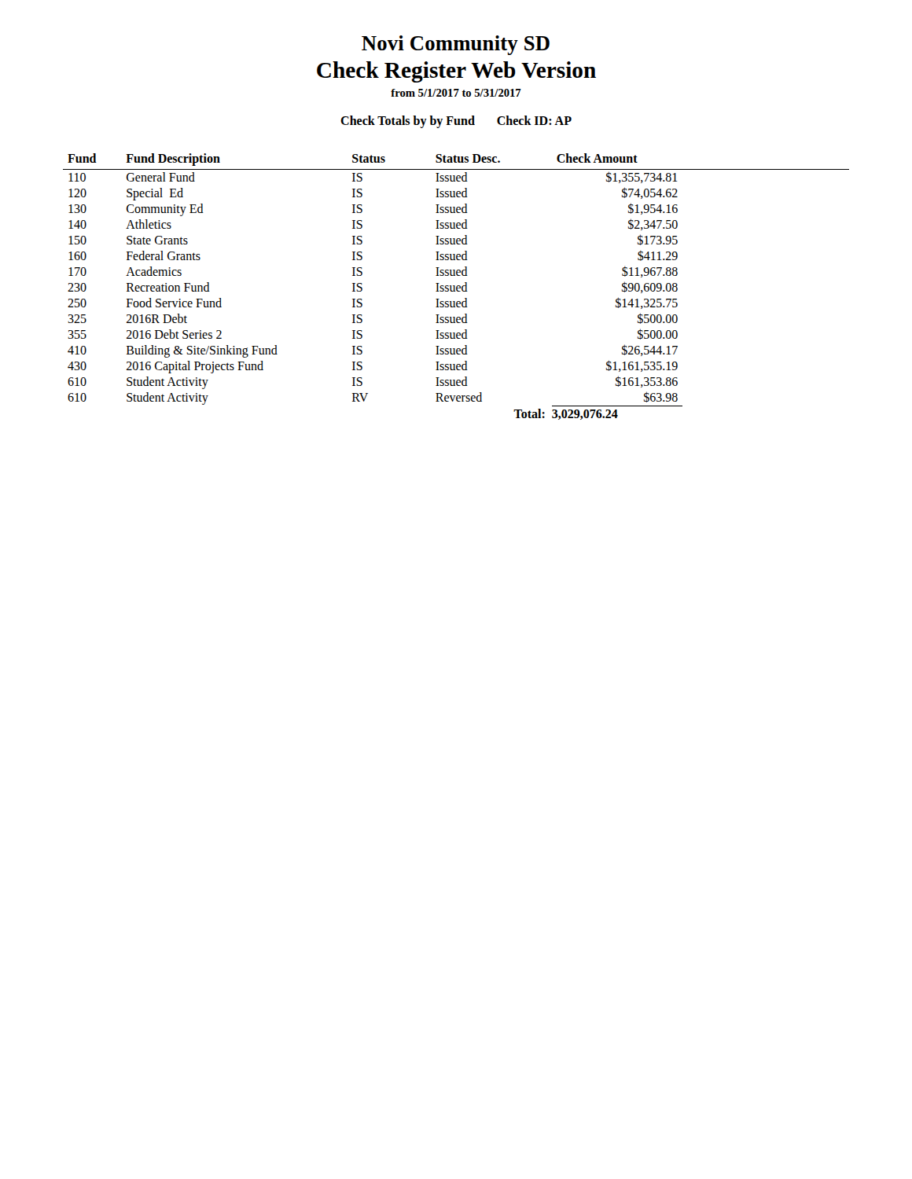Novi Community SD
Check Register Web Version
from 5/1/2017 to 5/31/2017
Check Totals by by Fund Check ID: AP
| Fund | Fund Description | Status | Status Desc. | Check Amount | |
| --- | --- | --- | --- | --- | --- |
| 110 | General Fund | IS | Issued | $1,355,734.81 | |
| 120 | Special Ed | IS | Issued | $74,054.62 | |
| 130 | Community Ed | IS | Issued | $1,954.16 | |
| 140 | Athletics | IS | Issued | $2,347.50 | |
| 150 | State Grants | IS | Issued | $173.95 | |
| 160 | Federal Grants | IS | Issued | $411.29 | |
| 170 | Academics | IS | Issued | $11,967.88 | |
| 230 | Recreation Fund | IS | Issued | $90,609.08 | |
| 250 | Food Service Fund | IS | Issued | $141,325.75 | |
| 325 | 2016R Debt | IS | Issued | $500.00 | |
| 355 | 2016 Debt Series 2 | IS | Issued | $500.00 | |
| 410 | Building & Site/Sinking Fund | IS | Issued | $26,544.17 | |
| 430 | 2016 Capital Projects Fund | IS | Issued | $1,161,535.19 | |
| 610 | Student Activity | IS | Issued | $161,353.86 | |
| 610 | Student Activity | RV | Reversed | $63.98 | |
| | | | Total: | 3,029,076.24 | |